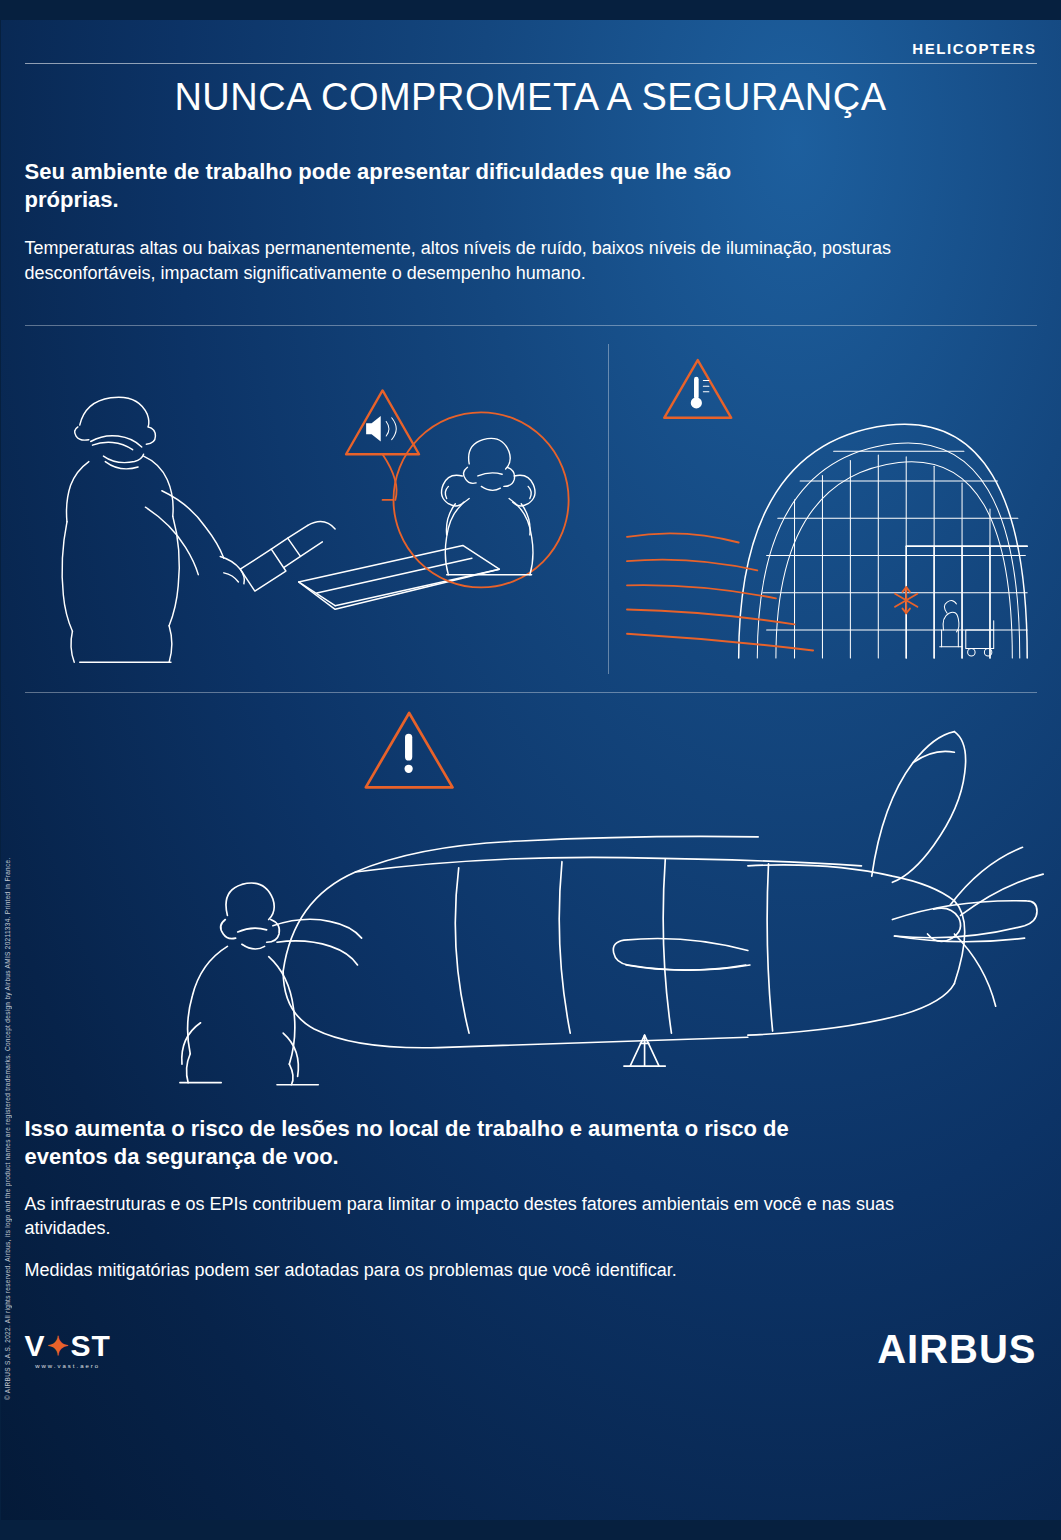HELICOPTERS
NUNCA COMPROMETA A SEGURANÇA
Seu ambiente de trabalho pode apresentar dificuldades que lhe são próprias.
Temperaturas altas ou baixas permanentemente, altos níveis de ruído, baixos níveis de iluminação, posturas desconfortáveis, impactam significativamente o desempenho humano.
Isso aumenta o risco de lesões no local de trabalho e aumenta o risco de eventos da segurança de voo.
As infraestruturas e os EPIs contribuem para limitar o impacto destes fatores ambientais em você e nas suas atividades.
Medidas mitigatórias podem ser adotadas para os problemas que você identificar.
V✦ST
www.vast.aero
AIRBUS
© AIRBUS S.A.S. 2022. All rights reserved. Airbus, its logo and the product names are registered trademarks. Concept design by Airbus AMIS 20211334. Printed in France.